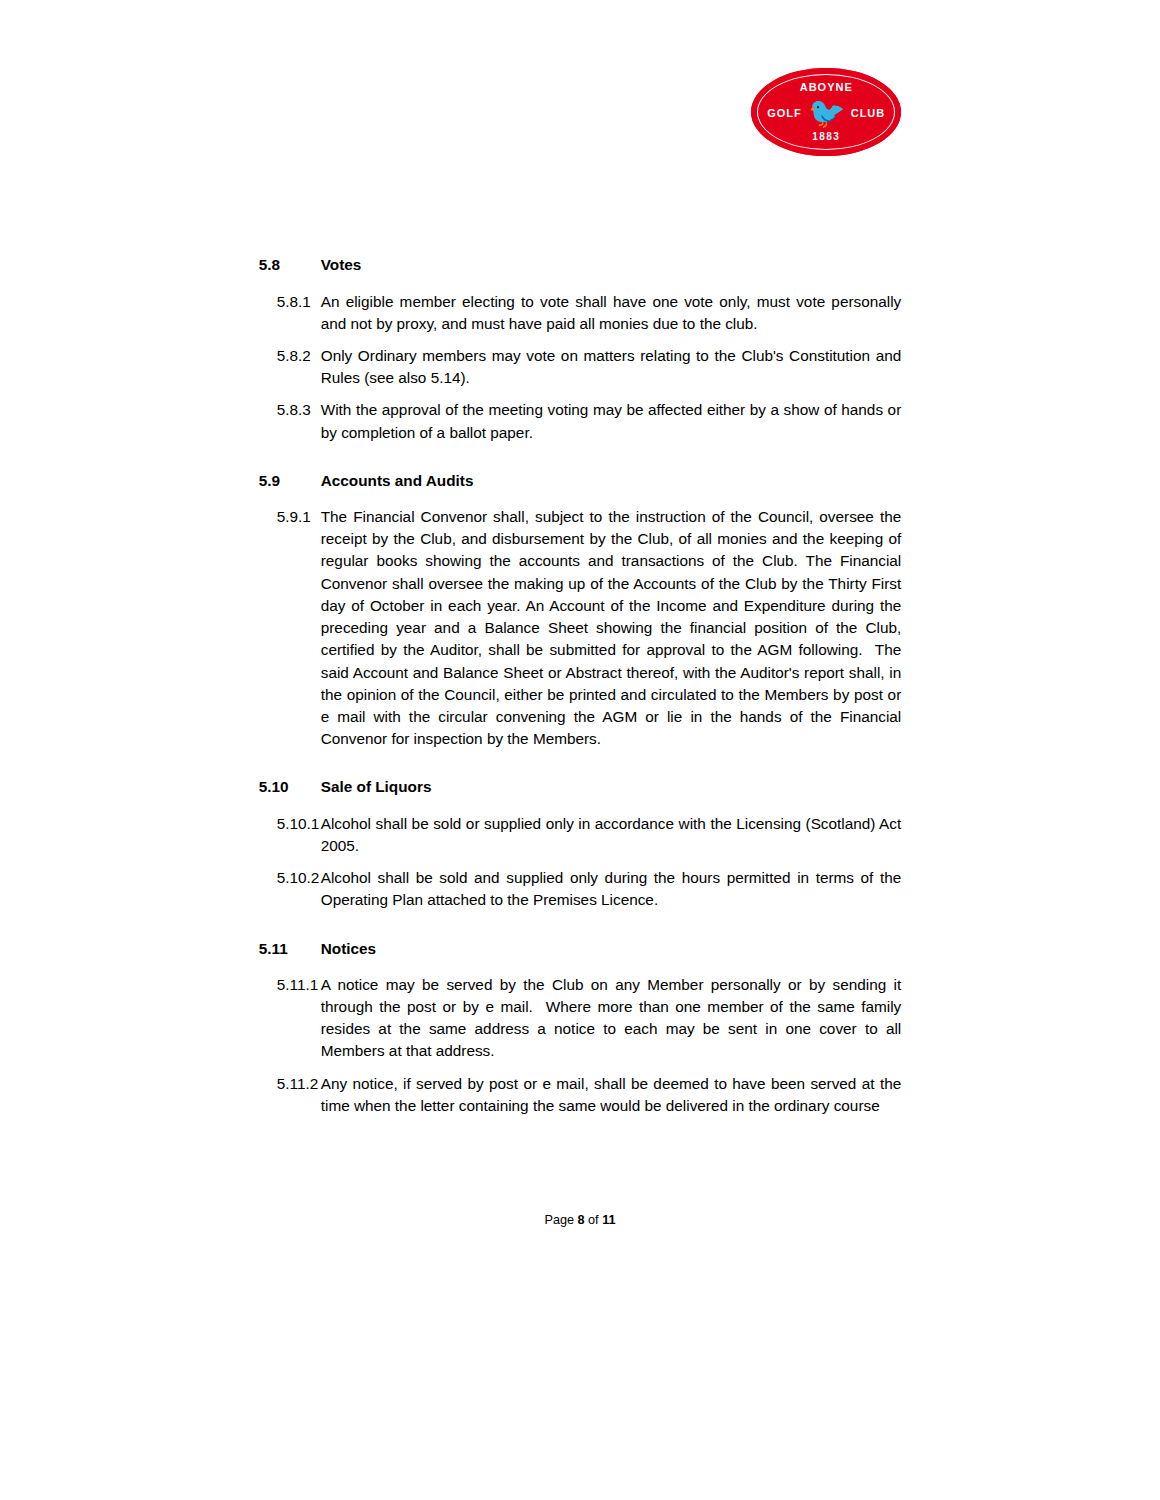Aboyne
Golf
Club
🐦
1883
5.8 Votes
5.8.1 An eligible member electing to vote shall have one vote only, must vote personally and not by proxy, and must have paid all monies due to the club.
5.8.2 Only Ordinary members may vote on matters relating to the Club's Constitution and Rules (see also 5.14).
5.8.3 With the approval of the meeting voting may be affected either by a show of hands or by completion of a ballot paper.
5.9 Accounts and Audits
5.9.1 The Financial Convenor shall, subject to the instruction of the Council, oversee the receipt by the Club, and disbursement by the Club, of all monies and the keeping of regular books showing the accounts and transactions of the Club. The Financial Convenor shall oversee the making up of the Accounts of the Club by the Thirty First day of October in each year. An Account of the Income and Expenditure during the preceding year and a Balance Sheet showing the financial position of the Club, certified by the Auditor, shall be submitted for approval to the AGM following. The said Account and Balance Sheet or Abstract thereof, with the Auditor's report shall, in the opinion of the Council, either be printed and circulated to the Members by post or e mail with the circular convening the AGM or lie in the hands of the Financial Convenor for inspection by the Members.
5.10 Sale of Liquors
5.10.1 Alcohol shall be sold or supplied only in accordance with the Licensing (Scotland) Act 2005.
5.10.2 Alcohol shall be sold and supplied only during the hours permitted in terms of the Operating Plan attached to the Premises Licence.
5.11 Notices
5.11.1 A notice may be served by the Club on any Member personally or by sending it through the post or by e mail. Where more than one member of the same family resides at the same address a notice to each may be sent in one cover to all Members at that address.
5.11.2 Any notice, if served by post or e mail, shall be deemed to have been served at the time when the letter containing the same would be delivered in the ordinary course
Page 8 of 11